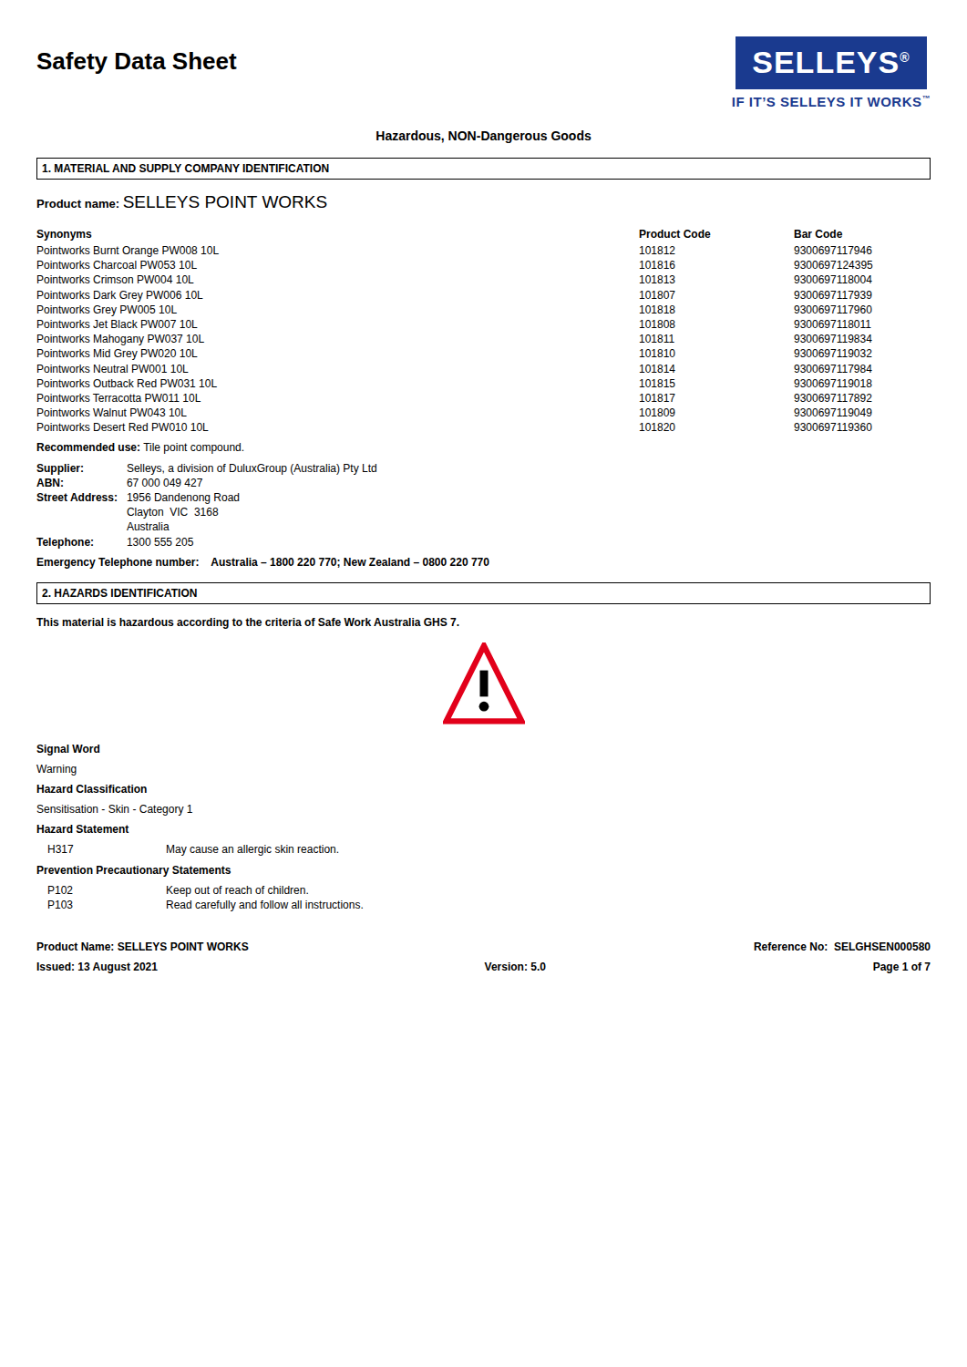Safety Data Sheet
SELLEYS®
IF IT’S SELLEYS IT WORKS™
Hazardous, NON-Dangerous Goods
1. MATERIAL AND SUPPLY COMPANY IDENTIFICATION
Product name: SELLEYS POINT WORKS
| Synonyms | Product Code | Bar Code |
| --- | --- | --- |
| Pointworks Burnt Orange PW008 10L | 101812 | 9300697117946 |
| Pointworks Charcoal PW053 10L | 101816 | 9300697124395 |
| Pointworks Crimson PW004 10L | 101813 | 9300697118004 |
| Pointworks Dark Grey PW006 10L | 101807 | 9300697117939 |
| Pointworks Grey PW005 10L | 101818 | 9300697117960 |
| Pointworks Jet Black PW007 10L | 101808 | 9300697118011 |
| Pointworks Mahogany PW037 10L | 101811 | 9300697119834 |
| Pointworks Mid Grey PW020 10L | 101810 | 9300697119032 |
| Pointworks Neutral PW001 10L | 101814 | 9300697117984 |
| Pointworks Outback Red PW031 10L | 101815 | 9300697119018 |
| Pointworks Terracotta PW011 10L | 101817 | 9300697117892 |
| Pointworks Walnut PW043 10L | 101809 | 9300697119049 |
| Pointworks Desert Red PW010 10L | 101820 | 9300697119360 |
Recommended use: Tile point compound.
| Supplier: | Selleys, a division of DuluxGroup (Australia) Pty Ltd |
| ABN: | 67 000 049 427 |
| Street Address: | 1956 Dandenong Road Clayton VIC 3168 Australia |
| Telephone: | 1300 555 205 |
Emergency Telephone number: Australia – 1800 220 770; New Zealand – 0800 220 770
2. HAZARDS IDENTIFICATION
This material is hazardous according to the criteria of Safe Work Australia GHS 7.
Signal Word
Warning
Hazard Classification
Sensitisation - Skin - Category 1
Hazard Statement
| H317 | May cause an allergic skin reaction. |
Prevention Precautionary Statements
| P102 | Keep out of reach of children. |
| P103 | Read carefully and follow all instructions. |
Product Name: SELLEYS POINT WORKS
Reference No: SELGHSEN000580
Issued: 13 August 2021
Version: 5.0
Page 1 of 7